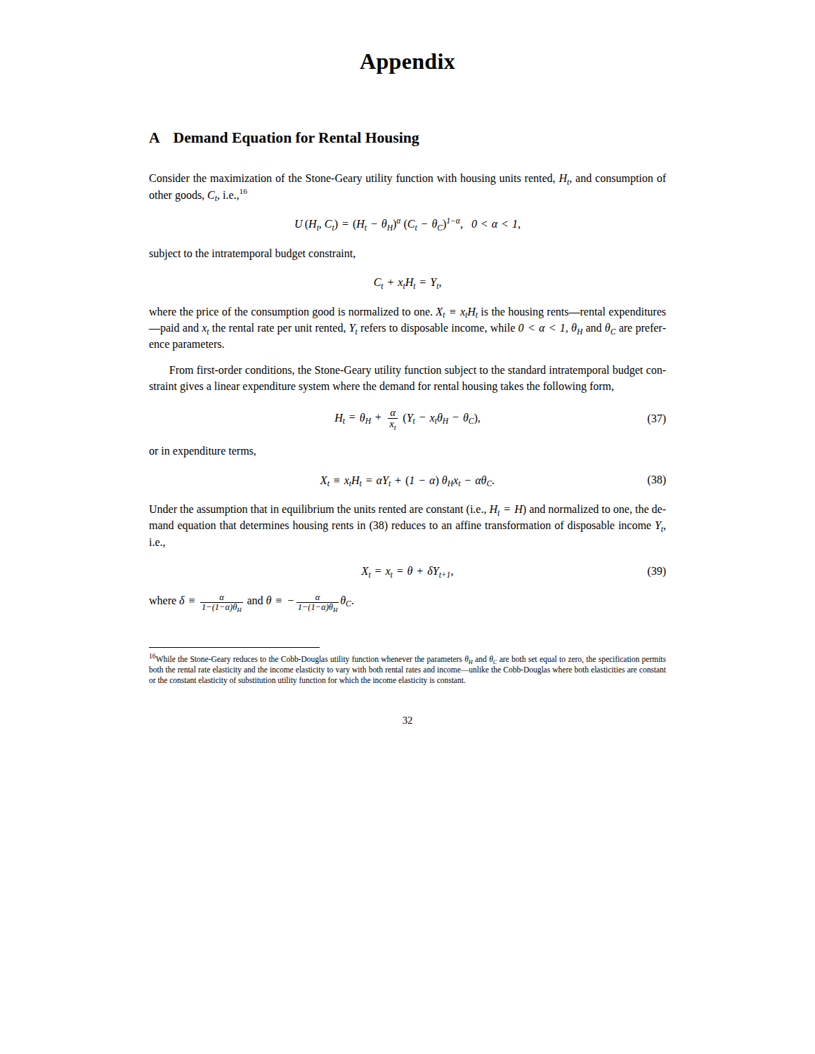Appendix
ADemand Equation for Rental Housing
Consider the maximization of the Stone-Geary utility function with housing units rented, Ht, and consumption of other goods, Ct, i.e.,16
U (Ht, Ct) = (Ht − θH)α (Ct − θC)1−α, 0 < α < 1,
subject to the intratemporal budget constraint,
Ct + xtHt = Yt,
where the price of the consumption good is normalized to one. Xt ≡ xtHt is the housing rents—rental expenditures—paid and xt the rental rate per unit rented, Yt refers to disposable income, while 0 < α < 1, θH and θC are preference parameters.
From first-order conditions, the Stone-Geary utility function subject to the standard intratemporal budget constraint gives a linear expenditure system where the demand for rental housing takes the following form,
Ht = θH + αxt (Yt − xtθH − θC), (37)
or in expenditure terms,
Xt ≡ xtHt = αYt + (1 − α) θHxt − αθC. (38)
Under the assumption that in equilibrium the units rented are constant (i.e., Ht = H) and normalized to one, the demand equation that determines housing rents in (38) reduces to an affine transformation of disposable income Yt, i.e.,
Xt = xt = θ + δYt+1, (39)
where δ ≡ α 1−(1−α)θH and θ ≡ −α 1−(1−α)θHθC.
16While the Stone-Geary reduces to the Cobb-Douglas utility function whenever the parameters θH and θC are both set equal to zero, the specification permits both the rental rate elasticity and the income elasticity to vary with both rental rates and income—unlike the Cobb-Douglas where both elasticities are constant or the constant elasticity of substitution utility function for which the income elasticity is constant.
32